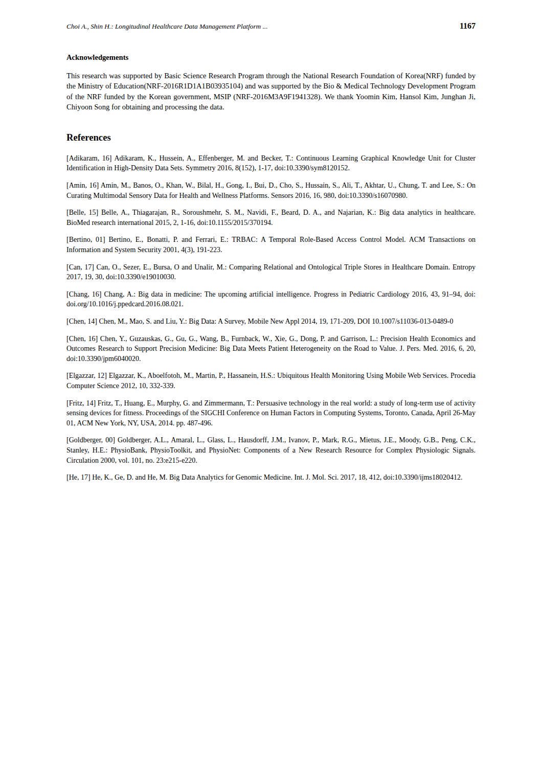Choi A., Shin H.: Longitudinal Healthcare Data Management Platform ... 1167
Acknowledgements
This research was supported by Basic Science Research Program through the National Research Foundation of Korea(NRF) funded by the Ministry of Education(NRF-2016R1D1A1B03935104) and was supported by the Bio & Medical Technology Development Program of the NRF funded by the Korean government, MSIP (NRF-2016M3A9F1941328). We thank Yoomin Kim, Hansol Kim, Junghan Ji, Chiyoon Song for obtaining and processing the data.
References
[Adikaram, 16] Adikaram, K., Hussein, A., Effenberger, M. and Becker, T.: Continuous Learning Graphical Knowledge Unit for Cluster Identification in High-Density Data Sets. Symmetry 2016, 8(152), 1-17, doi:10.3390/sym8120152.
[Amin, 16] Amin, M., Banos, O., Khan, W., Bilal, H., Gong, I., Bui, D., Cho, S., Hussain, S., Ali, T., Akhtar, U., Chung, T. and Lee, S.: On Curating Multimodal Sensory Data for Health and Wellness Platforms. Sensors 2016, 16, 980, doi:10.3390/s16070980.
[Belle, 15] Belle, A., Thiagarajan, R., Soroushmehr, S. M., Navidi, F., Beard, D. A., and Najarian, K.: Big data analytics in healthcare. BioMed research international 2015, 2, 1-16, doi:10.1155/2015/370194.
[Bertino, 01] Bertino, E., Bonatti, P. and Ferrari, E.: TRBAC: A Temporal Role-Based Access Control Model. ACM Transactions on Information and System Security 2001, 4(3), 191-223.
[Can, 17] Can, O., Sezer, E., Bursa, O and Unalir, M.: Comparing Relational and Ontological Triple Stores in Healthcare Domain. Entropy 2017, 19, 30, doi:10.3390/e19010030.
[Chang, 16] Chang, A.: Big data in medicine: The upcoming artificial intelligence. Progress in Pediatric Cardiology 2016, 43, 91–94, doi: doi.org/10.1016/j.ppedcard.2016.08.021.
[Chen, 14] Chen, M., Mao, S. and Liu, Y.: Big Data: A Survey, Mobile New Appl 2014, 19, 171-209, DOI 10.1007/s11036-013-0489-0
[Chen, 16] Chen, Y., Guzauskas, G., Gu, G., Wang, B., Furnback, W., Xie, G., Dong, P. and Garrison, L.: Precision Health Economics and Outcomes Research to Support Precision Medicine: Big Data Meets Patient Heterogeneity on the Road to Value. J. Pers. Med. 2016, 6, 20, doi:10.3390/jpm6040020.
[Elgazzar, 12] Elgazzar, K., Aboelfotoh, M., Martin, P., Hassanein, H.S.: Ubiquitous Health Monitoring Using Mobile Web Services. Procedia Computer Science 2012, 10, 332-339.
[Fritz, 14] Fritz, T., Huang, E., Murphy, G. and Zimmermann, T.: Persuasive technology in the real world: a study of long-term use of activity sensing devices for fitness. Proceedings of the SIGCHI Conference on Human Factors in Computing Systems, Toronto, Canada, April 26-May 01, ACM New York, NY, USA, 2014. pp. 487-496.
[Goldberger, 00] Goldberger, A.L., Amaral, L., Glass, L., Hausdorff, J.M., Ivanov, P., Mark, R.G., Mietus, J.E., Moody, G.B., Peng, C.K., Stanley, H.E.: PhysioBank, PhysioToolkit, and PhysioNet: Components of a New Research Resource for Complex Physiologic Signals. Circulation 2000, vol. 101, no. 23:e215-e220.
[He, 17] He, K., Ge, D. and He, M. Big Data Analytics for Genomic Medicine. Int. J. Mol. Sci. 2017, 18, 412, doi:10.3390/ijms18020412.